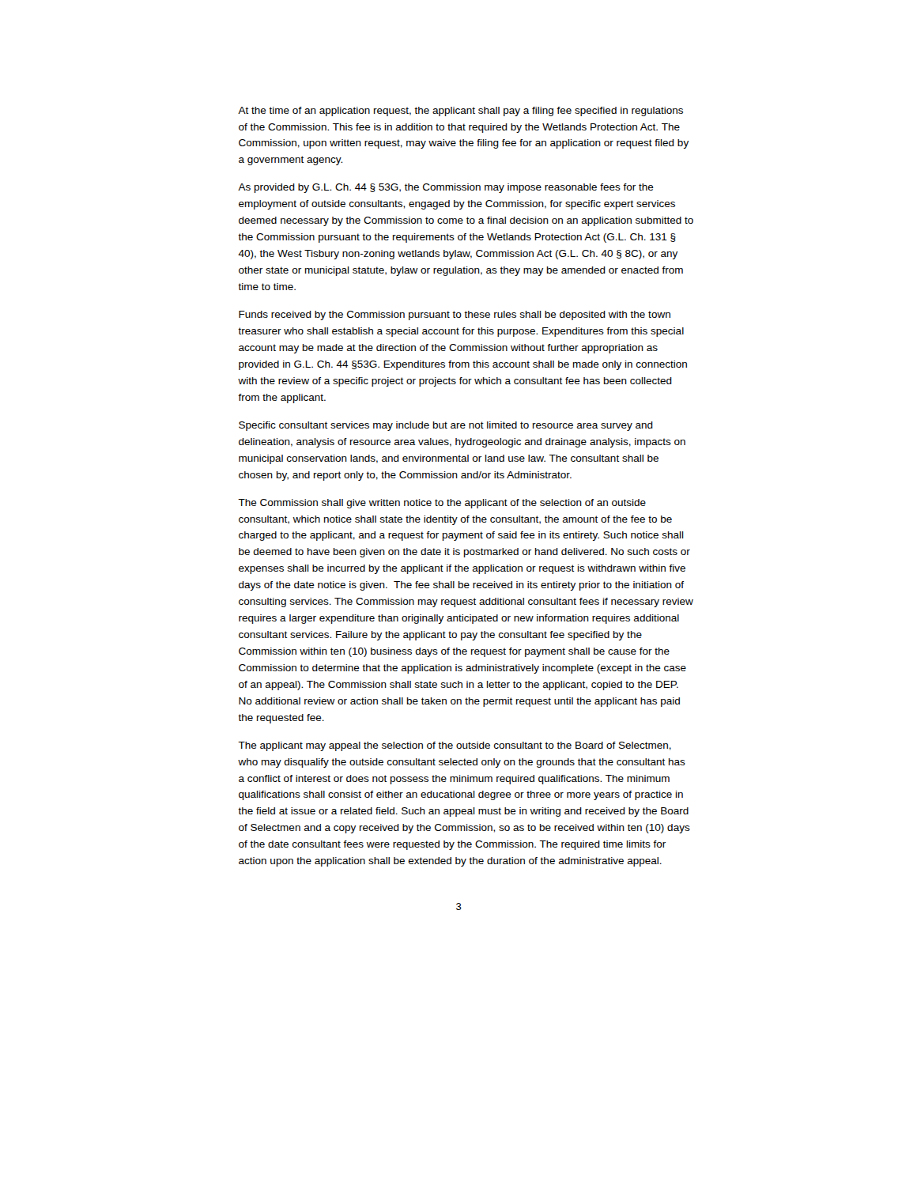At the time of an application request, the applicant shall pay a filing fee specified in regulations of the Commission. This fee is in addition to that required by the Wetlands Protection Act. The Commission, upon written request, may waive the filing fee for an application or request filed by a government agency.
As provided by G.L. Ch. 44 § 53G, the Commission may impose reasonable fees for the employment of outside consultants, engaged by the Commission, for specific expert services deemed necessary by the Commission to come to a final decision on an application submitted to the Commission pursuant to the requirements of the Wetlands Protection Act (G.L. Ch. 131 § 40), the West Tisbury non-zoning wetlands bylaw, Commission Act (G.L. Ch. 40 § 8C), or any other state or municipal statute, bylaw or regulation, as they may be amended or enacted from time to time.
Funds received by the Commission pursuant to these rules shall be deposited with the town treasurer who shall establish a special account for this purpose. Expenditures from this special account may be made at the direction of the Commission without further appropriation as provided in G.L. Ch. 44 §53G. Expenditures from this account shall be made only in connection with the review of a specific project or projects for which a consultant fee has been collected from the applicant.
Specific consultant services may include but are not limited to resource area survey and delineation, analysis of resource area values, hydrogeologic and drainage analysis, impacts on municipal conservation lands, and environmental or land use law. The consultant shall be chosen by, and report only to, the Commission and/or its Administrator.
The Commission shall give written notice to the applicant of the selection of an outside consultant, which notice shall state the identity of the consultant, the amount of the fee to be charged to the applicant, and a request for payment of said fee in its entirety. Such notice shall be deemed to have been given on the date it is postmarked or hand delivered. No such costs or expenses shall be incurred by the applicant if the application or request is withdrawn within five days of the date notice is given. The fee shall be received in its entirety prior to the initiation of consulting services. The Commission may request additional consultant fees if necessary review requires a larger expenditure than originally anticipated or new information requires additional consultant services. Failure by the applicant to pay the consultant fee specified by the Commission within ten (10) business days of the request for payment shall be cause for the Commission to determine that the application is administratively incomplete (except in the case of an appeal). The Commission shall state such in a letter to the applicant, copied to the DEP. No additional review or action shall be taken on the permit request until the applicant has paid the requested fee.
The applicant may appeal the selection of the outside consultant to the Board of Selectmen, who may disqualify the outside consultant selected only on the grounds that the consultant has a conflict of interest or does not possess the minimum required qualifications. The minimum qualifications shall consist of either an educational degree or three or more years of practice in the field at issue or a related field. Such an appeal must be in writing and received by the Board of Selectmen and a copy received by the Commission, so as to be received within ten (10) days of the date consultant fees were requested by the Commission. The required time limits for action upon the application shall be extended by the duration of the administrative appeal.
3